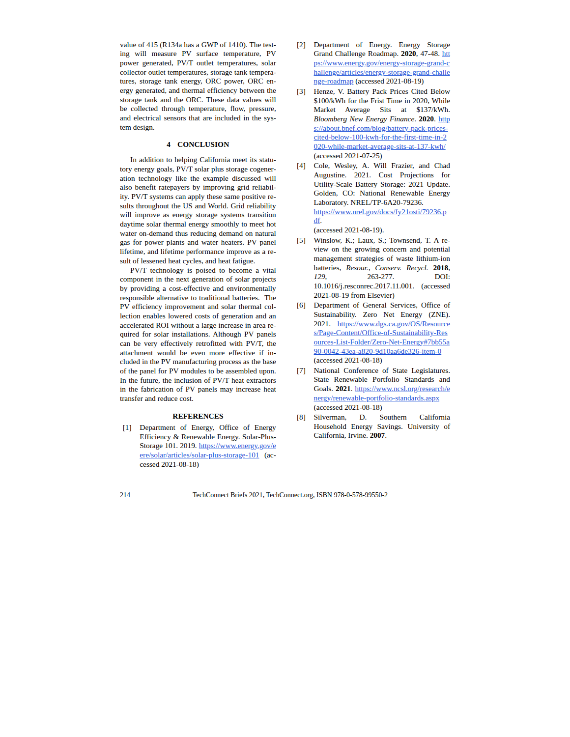value of 415 (R134a has a GWP of 1410). The testing will measure PV surface temperature, PV power generated, PV/T outlet temperatures, solar collector outlet temperatures, storage tank temperatures, storage tank energy, ORC power, ORC energy generated, and thermal efficiency between the storage tank and the ORC. These data values will be collected through temperature, flow, pressure, and electrical sensors that are included in the system design.
4 CONCLUSION
In addition to helping California meet its statutory energy goals, PV/T solar plus storage cogeneration technology like the example discussed will also benefit ratepayers by improving grid reliability. PV/T systems can apply these same positive results throughout the US and World. Grid reliability will improve as energy storage systems transition daytime solar thermal energy smoothly to meet hot water on-demand thus reducing demand on natural gas for power plants and water heaters. PV panel lifetime, and lifetime performance improve as a result of lessened heat cycles, and heat fatigue.
PV/T technology is poised to become a vital component in the next generation of solar projects by providing a cost-effective and environmentally responsible alternative to traditional batteries. The PV efficiency improvement and solar thermal collection enables lowered costs of generation and an accelerated ROI without a large increase in area required for solar installations. Although PV panels can be very effectively retrofitted with PV/T, the attachment would be even more effective if included in the PV manufacturing process as the base of the panel for PV modules to be assembled upon. In the future, the inclusion of PV/T heat extractors in the fabrication of PV panels may increase heat transfer and reduce cost.
REFERENCES
[1] Department of Energy, Office of Energy Efficiency & Renewable Energy. Solar-Plus-Storage 101. 2019. https://www.energy.gov/eere/solar/articles/solar-plus-storage-101 (accessed 2021-08-18)
[2] Department of Energy. Energy Storage Grand Challenge Roadmap. 2020, 47-48. https://www.energy.gov/energy-storage-grand-challenge/articles/energy-storage-grand-challenge-roadmap (accessed 2021-08-19)
[3] Henze, V. Battery Pack Prices Cited Below $100/kWh for the Frist Time in 2020, While Market Average Sits at $137/kWh. Bloomberg New Energy Finance. 2020. https://about.bnef.com/blog/battery-pack-prices-cited-below-100-kwh-for-the-first-time-in-2020-while-market-average-sits-at-137-kwh/ (accessed 2021-07-25)
[4] Cole, Wesley, A. Will Frazier, and Chad Augustine. 2021. Cost Projections for Utility-Scale Battery Storage: 2021 Update. Golden, CO: National Renewable Energy Laboratory. NREL/TP-6A20-79236.
https://www.nrel.gov/docs/fy21osti/79236.pdf.
(accessed 2021-08-19).
[5] Winslow, K.; Laux, S.; Townsend, T. A review on the growing concern and potential management strategies of waste lithium-ion batteries, Resour., Conserv. Recycl. 2018, 129, 263-277. DOI: 10.1016/j.resconrec.2017.11.001. (accessed 2021-08-19 from Elsevier)
[6] Department of General Services, Office of Sustainability. Zero Net Energy (ZNE). 2021. https://www.dgs.ca.gov/OS/Resources/Page-Content/Office-of-Sustainability-Resources-List-Folder/Zero-Net-Energy#7bb55a90-0042-43ea-a820-9d10aa6de326-item-0 (accessed 2021-08-18)
[7] National Conference of State Legislatures. State Renewable Portfolio Standards and Goals. 2021. https://www.ncsl.org/research/energy/renewable-portfolio-standards.aspx (accessed 2021-08-18)
[8] Silverman, D. Southern California Household Energy Savings. University of California, Irvine. 2007.
214
TechConnect Briefs 2021, TechConnect.org, ISBN 978-0-578-99550-2